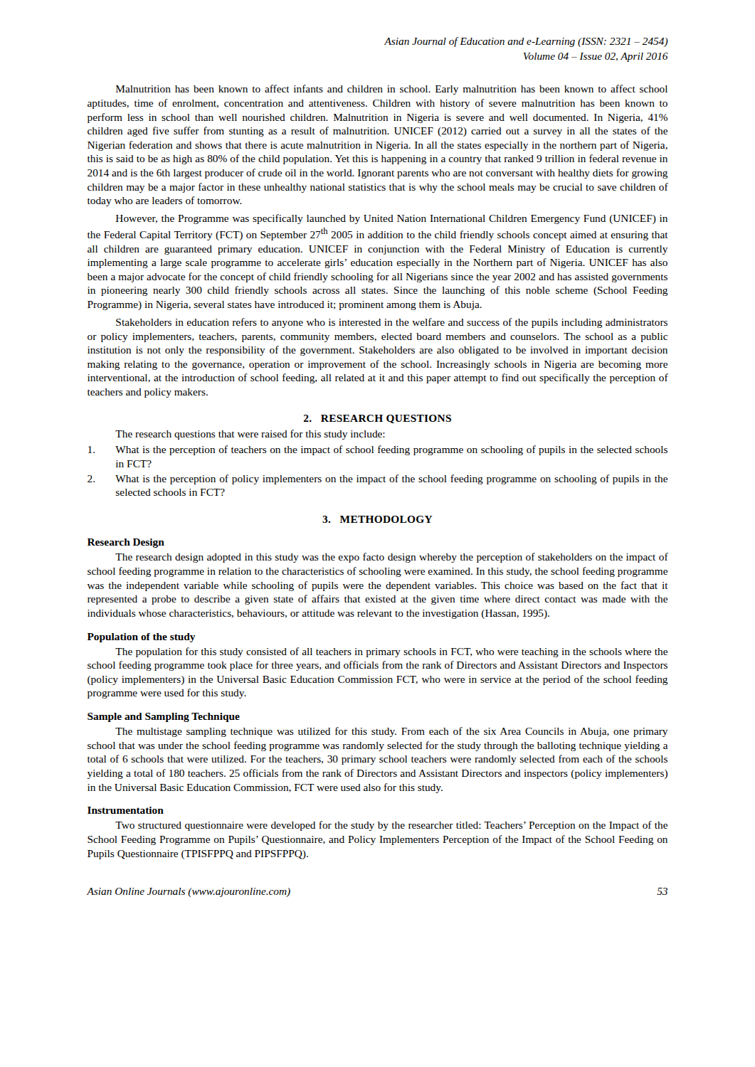Asian Journal of Education and e-Learning (ISSN: 2321 – 2454) Volume 04 – Issue 02, April 2016
Malnutrition has been known to affect infants and children in school. Early malnutrition has been known to affect school aptitudes, time of enrolment, concentration and attentiveness. Children with history of severe malnutrition has been known to perform less in school than well nourished children. Malnutrition in Nigeria is severe and well documented. In Nigeria, 41% children aged five suffer from stunting as a result of malnutrition. UNICEF (2012) carried out a survey in all the states of the Nigerian federation and shows that there is acute malnutrition in Nigeria. In all the states especially in the northern part of Nigeria, this is said to be as high as 80% of the child population. Yet this is happening in a country that ranked 9 trillion in federal revenue in 2014 and is the 6th largest producer of crude oil in the world. Ignorant parents who are not conversant with healthy diets for growing children may be a major factor in these unhealthy national statistics that is why the school meals may be crucial to save children of today who are leaders of tomorrow.
However, the Programme was specifically launched by United Nation International Children Emergency Fund (UNICEF) in the Federal Capital Territory (FCT) on September 27th 2005 in addition to the child friendly schools concept aimed at ensuring that all children are guaranteed primary education. UNICEF in conjunction with the Federal Ministry of Education is currently implementing a large scale programme to accelerate girls’ education especially in the Northern part of Nigeria. UNICEF has also been a major advocate for the concept of child friendly schooling for all Nigerians since the year 2002 and has assisted governments in pioneering nearly 300 child friendly schools across all states. Since the launching of this noble scheme (School Feeding Programme) in Nigeria, several states have introduced it; prominent among them is Abuja.
Stakeholders in education refers to anyone who is interested in the welfare and success of the pupils including administrators or policy implementers, teachers, parents, community members, elected board members and counselors. The school as a public institution is not only the responsibility of the government. Stakeholders are also obligated to be involved in important decision making relating to the governance, operation or improvement of the school. Increasingly schools in Nigeria are becoming more interventional, at the introduction of school feeding, all related at it and this paper attempt to find out specifically the perception of teachers and policy makers.
2. RESEARCH QUESTIONS
The research questions that were raised for this study include:
1. What is the perception of teachers on the impact of school feeding programme on schooling of pupils in the selected schools in FCT?
2. What is the perception of policy implementers on the impact of the school feeding programme on schooling of pupils in the selected schools in FCT?
3. METHODOLOGY
Research Design
The research design adopted in this study was the expo facto design whereby the perception of stakeholders on the impact of school feeding programme in relation to the characteristics of schooling were examined. In this study, the school feeding programme was the independent variable while schooling of pupils were the dependent variables. This choice was based on the fact that it represented a probe to describe a given state of affairs that existed at the given time where direct contact was made with the individuals whose characteristics, behaviours, or attitude was relevant to the investigation (Hassan, 1995).
Population of the study
The population for this study consisted of all teachers in primary schools in FCT, who were teaching in the schools where the school feeding programme took place for three years, and officials from the rank of Directors and Assistant Directors and Inspectors (policy implementers) in the Universal Basic Education Commission FCT, who were in service at the period of the school feeding programme were used for this study.
Sample and Sampling Technique
The multistage sampling technique was utilized for this study. From each of the six Area Councils in Abuja, one primary school that was under the school feeding programme was randomly selected for the study through the balloting technique yielding a total of 6 schools that were utilized. For the teachers, 30 primary school teachers were randomly selected from each of the schools yielding a total of 180 teachers. 25 officials from the rank of Directors and Assistant Directors and inspectors (policy implementers) in the Universal Basic Education Commission, FCT were used also for this study.
Instrumentation
Two structured questionnaire were developed for the study by the researcher titled: Teachers’ Perception on the Impact of the School Feeding Programme on Pupils’ Questionnaire, and Policy Implementers Perception of the Impact of the School Feeding on Pupils Questionnaire (TPISFPPQ and PIPSFPPQ).
Asian Online Journals (www.ajouronline.com) 53